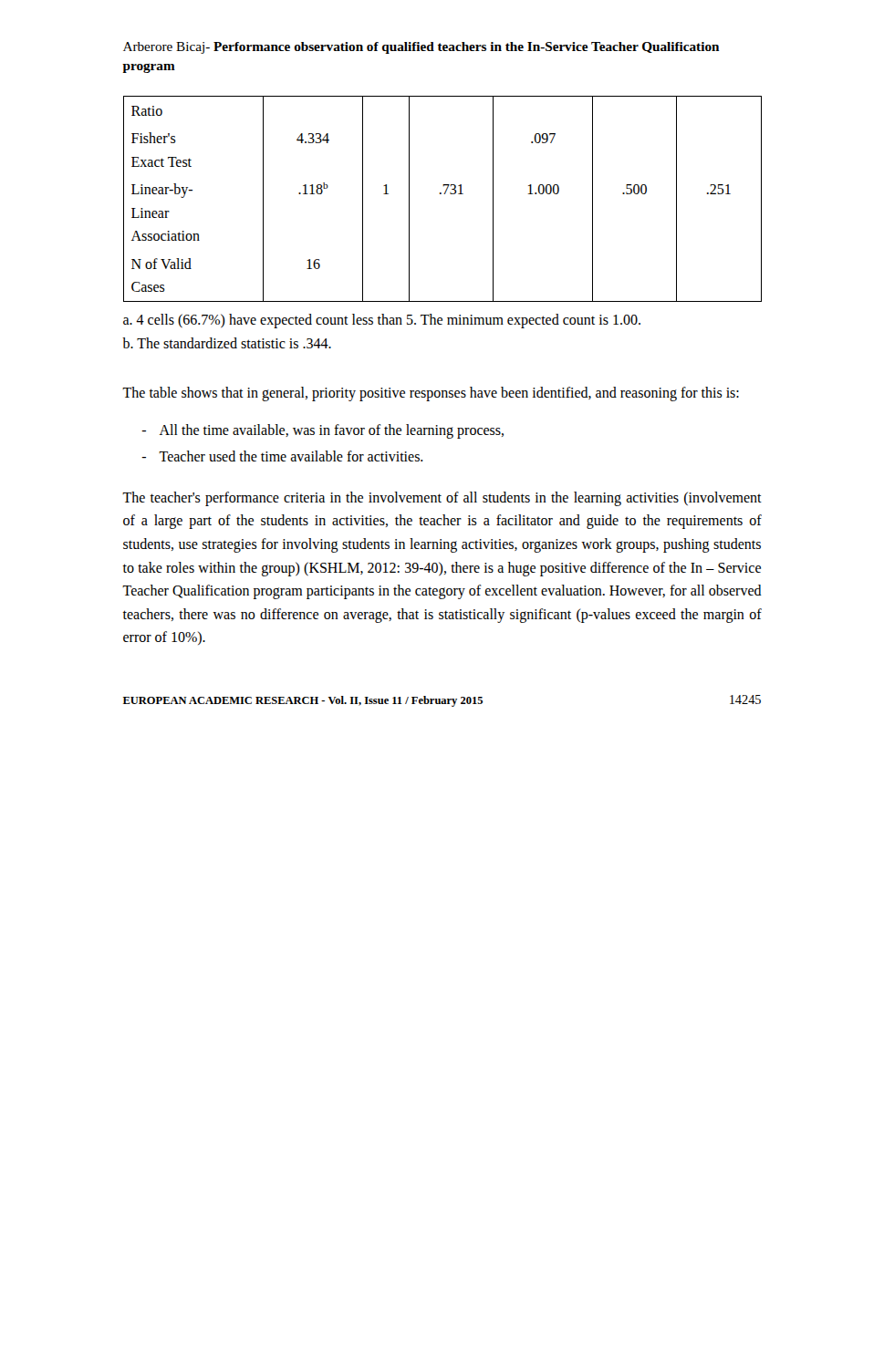Arberore Bicaj- Performance observation of qualified teachers in the In-Service Teacher Qualification program
| Ratio | | | | | | |
| Fisher's Exact Test | 4.334 | | | .097 | | |
| Linear-by- Linear Association | .118 b | 1 | .731 | 1.000 | .500 | .251 |
| N of Valid Cases | 16 | | | | | |
a. 4 cells (66.7%) have expected count less than 5. The minimum expected count is 1.00.
b. The standardized statistic is .344.
The table shows that in general, priority positive responses have been identified, and reasoning for this is:
All the time available, was in favor of the learning process,
Teacher used the time available for activities.
The teacher's performance criteria in the involvement of all students in the learning activities (involvement of a large part of the students in activities, the teacher is a facilitator and guide to the requirements of students, use strategies for involving students in learning activities, organizes work groups, pushing students to take roles within the group) (KSHLM, 2012: 39-40), there is a huge positive difference of the In – Service Teacher Qualification program participants in the category of excellent evaluation. However, for all observed teachers, there was no difference on average, that is statistically significant (p-values exceed the margin of error of 10%).
EUROPEAN ACADEMIC RESEARCH - Vol. II, Issue 11 / February 2015 14245